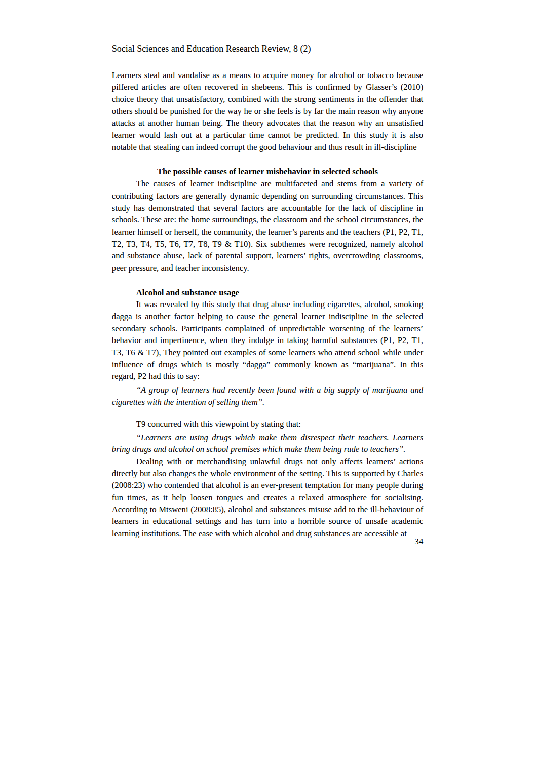Social Sciences and Education Research Review, 8 (2)
Learners steal and vandalise as a means to acquire money for alcohol or tobacco because pilfered articles are often recovered in shebeens. This is confirmed by Glasser’s (2010) choice theory that unsatisfactory, combined with the strong sentiments in the offender that others should be punished for the way he or she feels is by far the main reason why anyone attacks at another human being. The theory advocates that the reason why an unsatisfied learner would lash out at a particular time cannot be predicted. In this study it is also notable that stealing can indeed corrupt the good behaviour and thus result in ill-discipline
The possible causes of learner misbehavior in selected schools
The causes of learner indiscipline are multifaceted and stems from a variety of contributing factors are generally dynamic depending on surrounding circumstances. This study has demonstrated that several factors are accountable for the lack of discipline in schools. These are: the home surroundings, the classroom and the school circumstances, the learner himself or herself, the community, the learner’s parents and the teachers (P1, P2, T1, T2, T3, T4, T5, T6, T7, T8, T9 & T10). Six subthemes were recognized, namely alcohol and substance abuse, lack of parental support, learners’ rights, overcrowding classrooms, peer pressure, and teacher inconsistency.
Alcohol and substance usage
It was revealed by this study that drug abuse including cigarettes, alcohol, smoking dagga is another factor helping to cause the general learner indiscipline in the selected secondary schools. Participants complained of unpredictable worsening of the learners’ behavior and impertinence, when they indulge in taking harmful substances (P1, P2, T1, T3, T6 & T7), They pointed out examples of some learners who attend school while under influence of drugs which is mostly “dagga” commonly known as “marijuana”. In this regard, P2 had this to say:
“A group of learners had recently been found with a big supply of marijuana and cigarettes with the intention of selling them”.
T9 concurred with this viewpoint by stating that:
“Learners are using drugs which make them disrespect their teachers. Learners bring drugs and alcohol on school premises which make them being rude to teachers”.
Dealing with or merchandising unlawful drugs not only affects learners’ actions directly but also changes the whole environment of the setting. This is supported by Charles (2008:23) who contended that alcohol is an ever-present temptation for many people during fun times, as it help loosen tongues and creates a relaxed atmosphere for socialising. According to Mtsweni (2008:85), alcohol and substances misuse add to the ill-behaviour of learners in educational settings and has turn into a horrible source of unsafe academic learning institutions. The ease with which alcohol and drug substances are accessible at
34